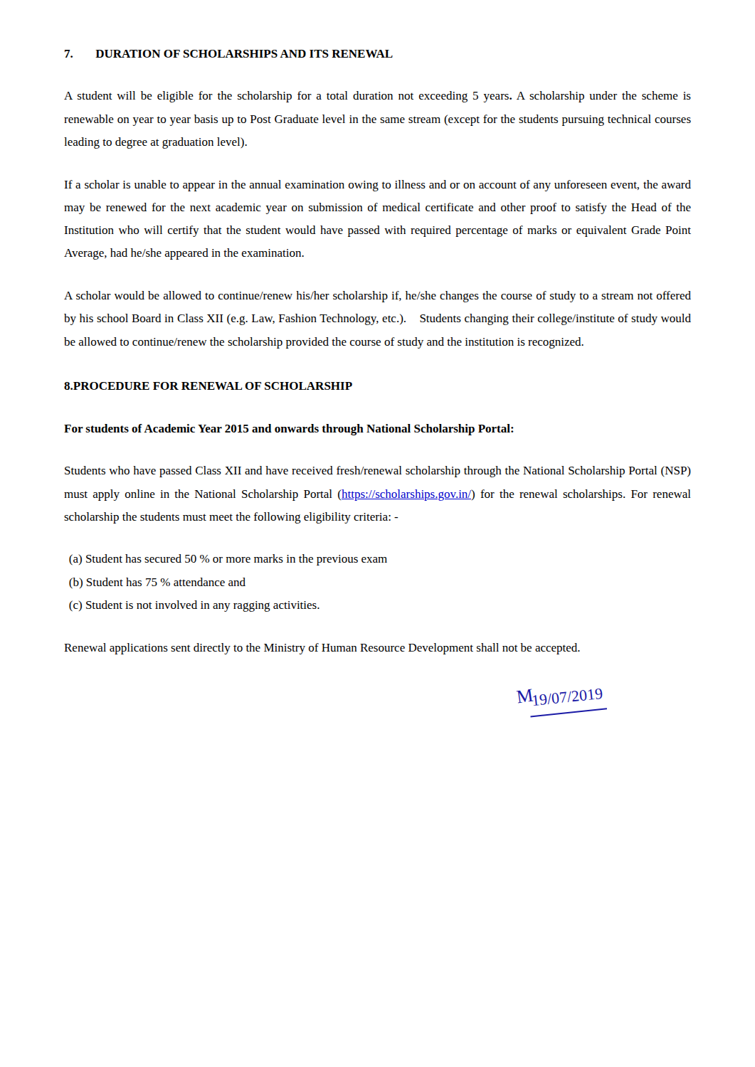7. DURATION OF SCHOLARSHIPS AND ITS RENEWAL
A student will be eligible for the scholarship for a total duration not exceeding 5 years. A scholarship under the scheme is renewable on year to year basis up to Post Graduate level in the same stream (except for the students pursuing technical courses leading to degree at graduation level).
If a scholar is unable to appear in the annual examination owing to illness and or on account of any unforeseen event, the award may be renewed for the next academic year on submission of medical certificate and other proof to satisfy the Head of the Institution who will certify that the student would have passed with required percentage of marks or equivalent Grade Point Average, had he/she appeared in the examination.
A scholar would be allowed to continue/renew his/her scholarship if, he/she changes the course of study to a stream not offered by his school Board in Class XII (e.g. Law, Fashion Technology, etc.). Students changing their college/institute of study would be allowed to continue/renew the scholarship provided the course of study and the institution is recognized.
8. PROCEDURE FOR RENEWAL OF SCHOLARSHIP
For students of Academic Year 2015 and onwards through National Scholarship Portal:
Students who have passed Class XII and have received fresh/renewal scholarship through the National Scholarship Portal (NSP) must apply online in the National Scholarship Portal (https://scholarships.gov.in/) for the renewal scholarships. For renewal scholarship the students must meet the following eligibility criteria: -
(a) Student has secured 50 % or more marks in the previous exam
(b) Student has 75 % attendance and
(c) Student is not involved in any ragging activities.
Renewal applications sent directly to the Ministry of Human Resource Development shall not be accepted.
M 19/07/2019